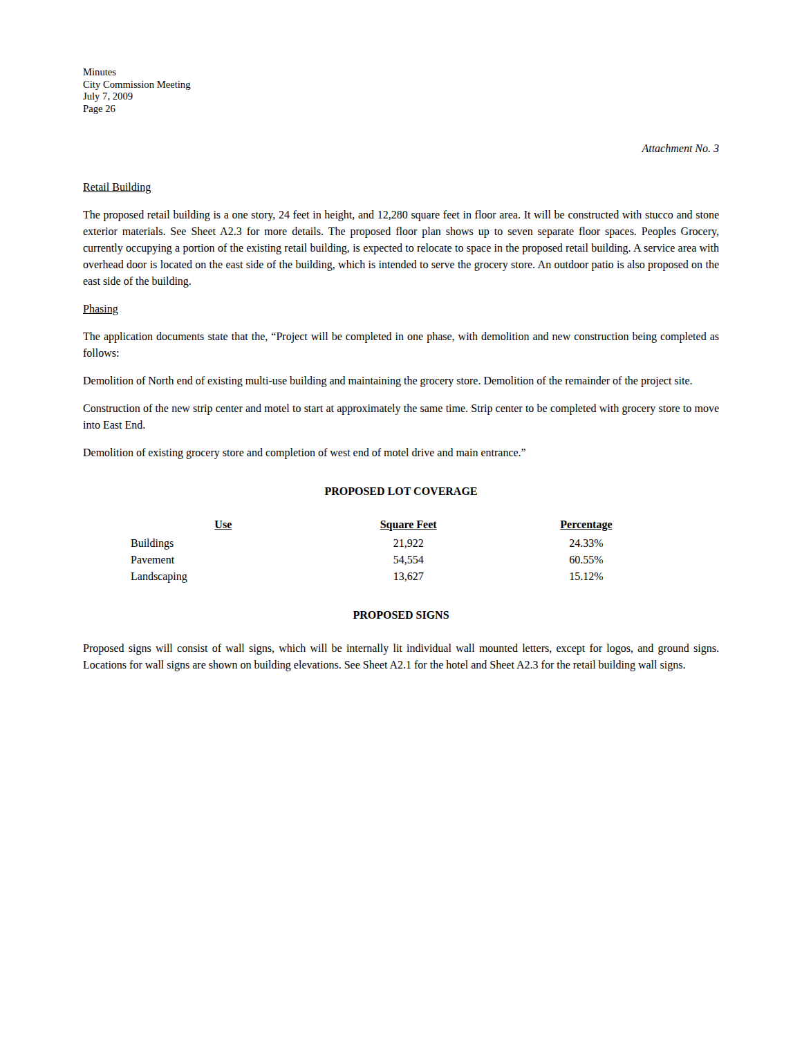Minutes
City Commission Meeting
July 7, 2009
Page 26
Attachment No. 3
Retail Building
The proposed retail building is a one story, 24 feet in height, and 12,280 square feet in floor area. It will be constructed with stucco and stone exterior materials. See Sheet A2.3 for more details. The proposed floor plan shows up to seven separate floor spaces. Peoples Grocery, currently occupying a portion of the existing retail building, is expected to relocate to space in the proposed retail building. A service area with overhead door is located on the east side of the building, which is intended to serve the grocery store. An outdoor patio is also proposed on the east side of the building.
Phasing
The application documents state that the, “Project will be completed in one phase, with demolition and new construction being completed as follows:
Demolition of North end of existing multi-use building and maintaining the grocery store. Demolition of the remainder of the project site.
Construction of the new strip center and motel to start at approximately the same time. Strip center to be completed with grocery store to move into East End.
Demolition of existing grocery store and completion of west end of motel drive and main entrance.”
PROPOSED LOT COVERAGE
| Use | Square Feet | Percentage |
| --- | --- | --- |
| Buildings | 21,922 | 24.33% |
| Pavement | 54,554 | 60.55% |
| Landscaping | 13,627 | 15.12% |
PROPOSED SIGNS
Proposed signs will consist of wall signs, which will be internally lit individual wall mounted letters, except for logos, and ground signs. Locations for wall signs are shown on building elevations. See Sheet A2.1 for the hotel and Sheet A2.3 for the retail building wall signs.